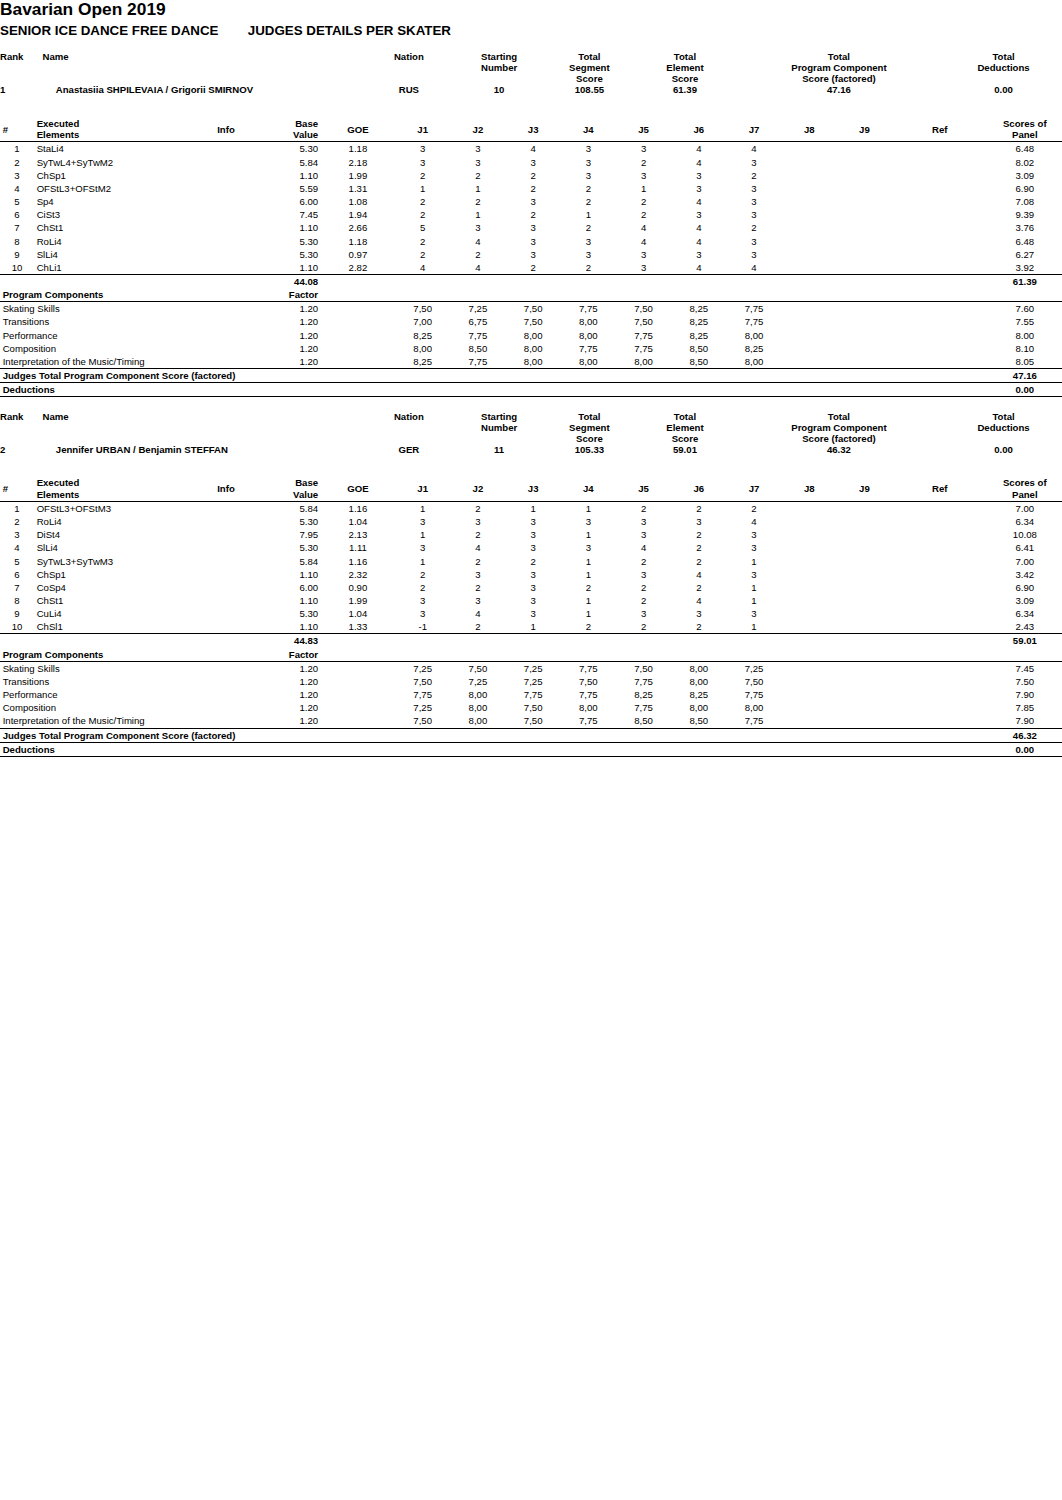Bavarian Open 2019
SENIOR ICE DANCE FREE DANCE JUDGES DETAILS PER SKATER
| Rank | Name | Nation | Starting Number | Total Segment Score | Total Element Score | Total Program Component Score (factored) | Total Deductions |
| --- | --- | --- | --- | --- | --- | --- | --- |
| 1 | Anastasiia SHPILEVAIA / Grigorii SMIRNOV | RUS | 10 | 108.55 | 61.39 | 47.16 | 0.00 |
| # | Executed Elements | Info | Base Value | GOE | J1 | J2 | J3 | J4 | J5 | J6 | J7 | J8 | J9 | Ref | Scores of Panel |
| --- | --- | --- | --- | --- | --- | --- | --- | --- | --- | --- | --- | --- | --- | --- | --- |
| 1 | StaLi4 | | 5.30 | 1.18 | 3 | 3 | 4 | 3 | 3 | 4 | 4 | | | | 6.48 |
| 2 | SyTwL4+SyTwM2 | | 5.84 | 2.18 | 3 | 3 | 3 | 3 | 2 | 4 | 3 | | | | 8.02 |
| 3 | ChSp1 | | 1.10 | 1.99 | 2 | 2 | 2 | 3 | 3 | 3 | 2 | | | | 3.09 |
| 4 | OFStL3+OFStM2 | | 5.59 | 1.31 | 1 | 1 | 2 | 2 | 1 | 3 | 3 | | | | 6.90 |
| 5 | Sp4 | | 6.00 | 1.08 | 2 | 2 | 3 | 2 | 2 | 4 | 3 | | | | 7.08 |
| 6 | CiSt3 | | 7.45 | 1.94 | 2 | 1 | 2 | 1 | 2 | 3 | 3 | | | | 9.39 |
| 7 | ChSt1 | | 1.10 | 2.66 | 5 | 3 | 3 | 2 | 4 | 4 | 2 | | | | 3.76 |
| 8 | RoLi4 | | 5.30 | 1.18 | 2 | 4 | 3 | 3 | 4 | 4 | 3 | | | | 6.48 |
| 9 | SlLi4 | | 5.30 | 0.97 | 2 | 2 | 3 | 3 | 3 | 3 | 3 | | | | 6.27 |
| 10 | ChLi1 | | 1.10 | 2.82 | 4 | 4 | 2 | 2 | 3 | 4 | 4 | | | | 3.92 |
| | | | 44.08 | | | | | | | | | | | | 61.39 |
| Program Components | Factor | | | | | | | | | | | | |
| Skating Skills | 1.20 | | 7,50 | 7,25 | 7,50 | 7,75 | 7,50 | 8,25 | 7,75 | | | | 7.60 |
| Transitions | 1.20 | | 7,00 | 6,75 | 7,50 | 8,00 | 7,50 | 8,25 | 7,75 | | | | 7.55 |
| Performance | 1.20 | | 8,25 | 7,75 | 8,00 | 8,00 | 7,75 | 8,25 | 8,00 | | | | 8.00 |
| Composition | 1.20 | | 8,00 | 8,50 | 8,00 | 7,75 | 7,75 | 8,50 | 8,25 | | | | 8.10 |
| Interpretation of the Music/Timing | 1.20 | | 8,25 | 7,75 | 8,00 | 8,00 | 8,00 | 8,50 | 8,00 | | | | 8.05 |
| Judges Total Program Component Score (factored) | | | | | | | | | | | | 47.16 |
| Deductions | | | | | | | | | | | | 0.00 |
| Rank | Name | Nation | Starting Number | Total Segment Score | Total Element Score | Total Program Component Score (factored) | Total Deductions |
| --- | --- | --- | --- | --- | --- | --- | --- |
| 2 | Jennifer URBAN / Benjamin STEFFAN | GER | 11 | 105.33 | 59.01 | 46.32 | 0.00 |
| # | Executed Elements | Info | Base Value | GOE | J1 | J2 | J3 | J4 | J5 | J6 | J7 | J8 | J9 | Ref | Scores of Panel |
| --- | --- | --- | --- | --- | --- | --- | --- | --- | --- | --- | --- | --- | --- | --- | --- |
| 1 | OFStL3+OFStM3 | | 5.84 | 1.16 | 1 | 2 | 1 | 1 | 2 | 2 | 2 | | | | 7.00 |
| 2 | RoLi4 | | 5.30 | 1.04 | 3 | 3 | 3 | 3 | 3 | 3 | 4 | | | | 6.34 |
| 3 | DiSt4 | | 7.95 | 2.13 | 1 | 2 | 3 | 1 | 3 | 2 | 3 | | | | 10.08 |
| 4 | SlLi4 | | 5.30 | 1.11 | 3 | 4 | 3 | 3 | 4 | 2 | 3 | | | | 6.41 |
| 5 | SyTwL3+SyTwM3 | | 5.84 | 1.16 | 1 | 2 | 2 | 1 | 2 | 2 | 1 | | | | 7.00 |
| 6 | ChSp1 | | 1.10 | 2.32 | 2 | 3 | 3 | 1 | 3 | 4 | 3 | | | | 3.42 |
| 7 | CoSp4 | | 6.00 | 0.90 | 2 | 2 | 3 | 2 | 2 | 2 | 1 | | | | 6.90 |
| 8 | ChSt1 | | 1.10 | 1.99 | 3 | 3 | 3 | 1 | 2 | 4 | 1 | | | | 3.09 |
| 9 | CuLi4 | | 5.30 | 1.04 | 3 | 4 | 3 | 1 | 3 | 3 | 3 | | | | 6.34 |
| 10 | ChSl1 | | 1.10 | 1.33 | -1 | 2 | 1 | 2 | 2 | 2 | 1 | | | | 2.43 |
| | | | 44.83 | | | | | | | | | | | | 59.01 |
| Program Components | Factor | | | | | | | | | | | | |
| Skating Skills | 1.20 | | 7,25 | 7,50 | 7,25 | 7,75 | 7,50 | 8,00 | 7,25 | | | | 7.45 |
| Transitions | 1.20 | | 7,50 | 7,25 | 7,25 | 7,50 | 7,75 | 8,00 | 7,50 | | | | 7.50 |
| Performance | 1.20 | | 7,75 | 8,00 | 7,75 | 7,75 | 8,25 | 8,25 | 7,75 | | | | 7.90 |
| Composition | 1.20 | | 7,25 | 8,00 | 7,50 | 8,00 | 7,75 | 8,00 | 8,00 | | | | 7.85 |
| Interpretation of the Music/Timing | 1.20 | | 7,50 | 8,00 | 7,50 | 7,75 | 8,50 | 8,50 | 7,75 | | | | 7.90 |
| Judges Total Program Component Score (factored) | | | | | | | | | | | | 46.32 |
| Deductions | | | | | | | | | | | | 0.00 |